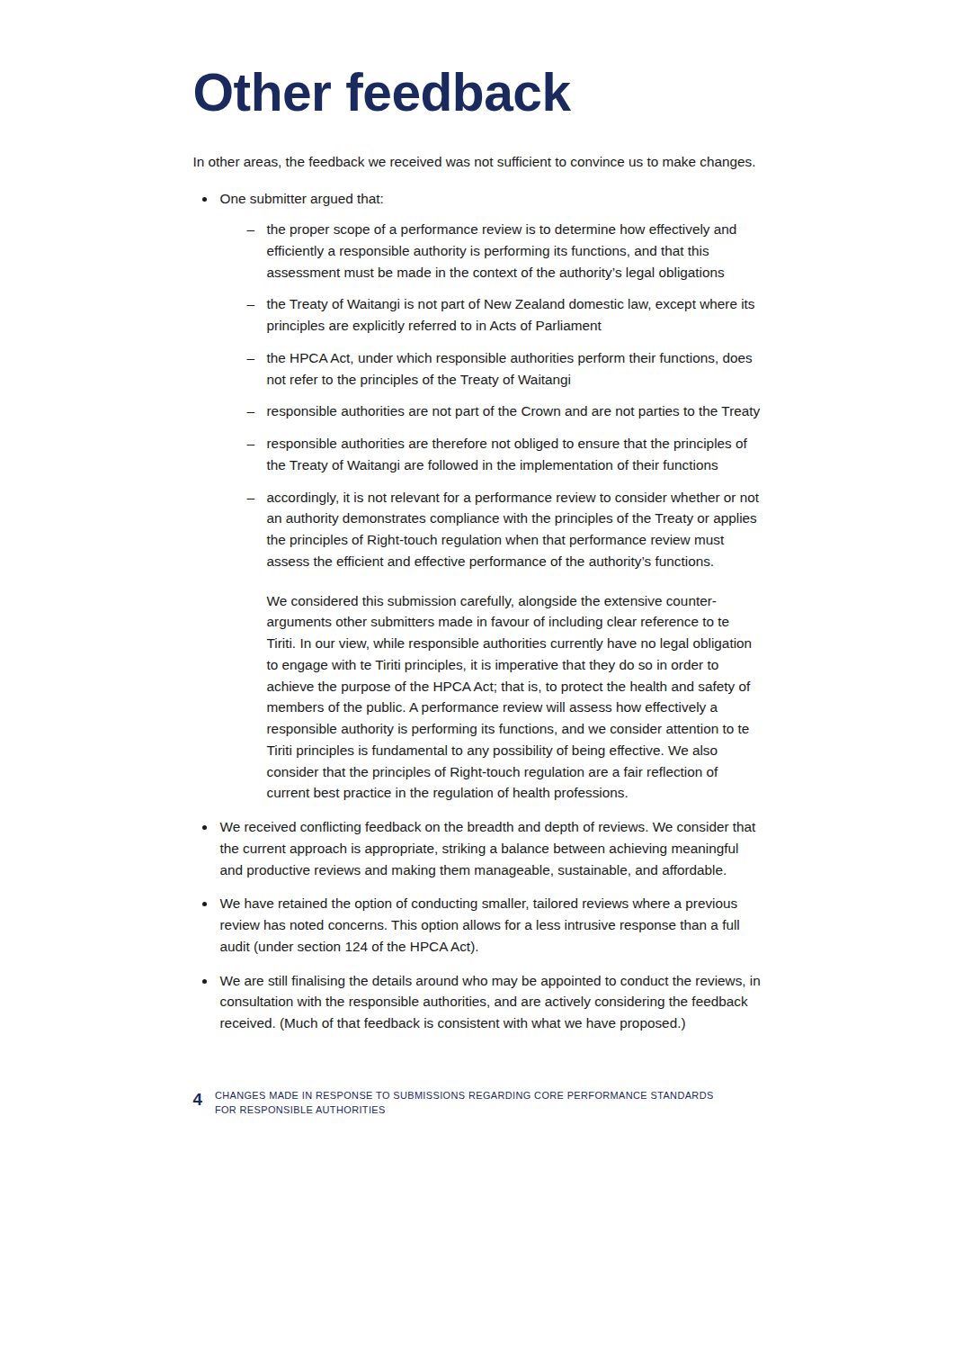Other feedback
In other areas, the feedback we received was not sufficient to convince us to make changes.
One submitter argued that:
the proper scope of a performance review is to determine how effectively and efficiently a responsible authority is performing its functions, and that this assessment must be made in the context of the authority’s legal obligations
the Treaty of Waitangi is not part of New Zealand domestic law, except where its principles are explicitly referred to in Acts of Parliament
the HPCA Act, under which responsible authorities perform their functions, does not refer to the principles of the Treaty of Waitangi
responsible authorities are not part of the Crown and are not parties to the Treaty
responsible authorities are therefore not obliged to ensure that the principles of the Treaty of Waitangi are followed in the implementation of their functions
accordingly, it is not relevant for a performance review to consider whether or not an authority demonstrates compliance with the principles of the Treaty or applies the principles of Right-touch regulation when that performance review must assess the efficient and effective performance of the authority’s functions.
We considered this submission carefully, alongside the extensive counter-arguments other submitters made in favour of including clear reference to te Tiriti. In our view, while responsible authorities currently have no legal obligation to engage with te Tiriti principles, it is imperative that they do so in order to achieve the purpose of the HPCA Act; that is, to protect the health and safety of members of the public. A performance review will assess how effectively a responsible authority is performing its functions, and we consider attention to te Tiriti principles is fundamental to any possibility of being effective. We also consider that the principles of Right-touch regulation are a fair reflection of current best practice in the regulation of health professions.
We received conflicting feedback on the breadth and depth of reviews. We consider that the current approach is appropriate, striking a balance between achieving meaningful and productive reviews and making them manageable, sustainable, and affordable.
We have retained the option of conducting smaller, tailored reviews where a previous review has noted concerns. This option allows for a less intrusive response than a full audit (under section 124 of the HPCA Act).
We are still finalising the details around who may be appointed to conduct the reviews, in consultation with the responsible authorities, and are actively considering the feedback received. (Much of that feedback is consistent with what we have proposed.)
4
Changes made in response to submissions regarding core performance standards
for responsible authorities